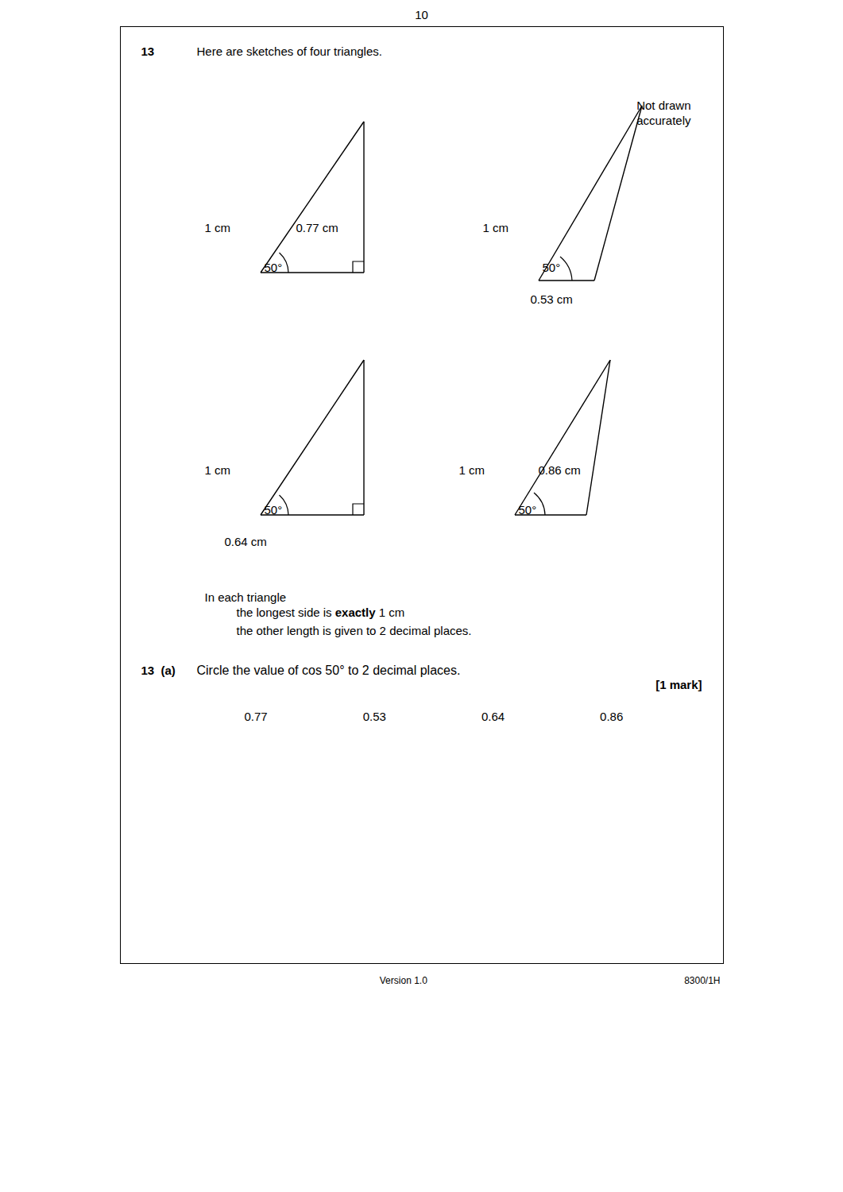10
13
Here are sketches of four triangles.
Not drawn
accurately
1 cm
0.77 cm
50°
1 cm
50°
0.53 cm
1 cm
50°
0.64 cm
1 cm
50°
0.86 cm
In each triangle
the longest side is exactly 1 cm
the other length is given to 2 decimal places.
13 (a)
Circle the value of cos 50° to 2 decimal places.
[1 mark]
0.77 0.53 0.64 0.86
Version 1.0
8300/1H